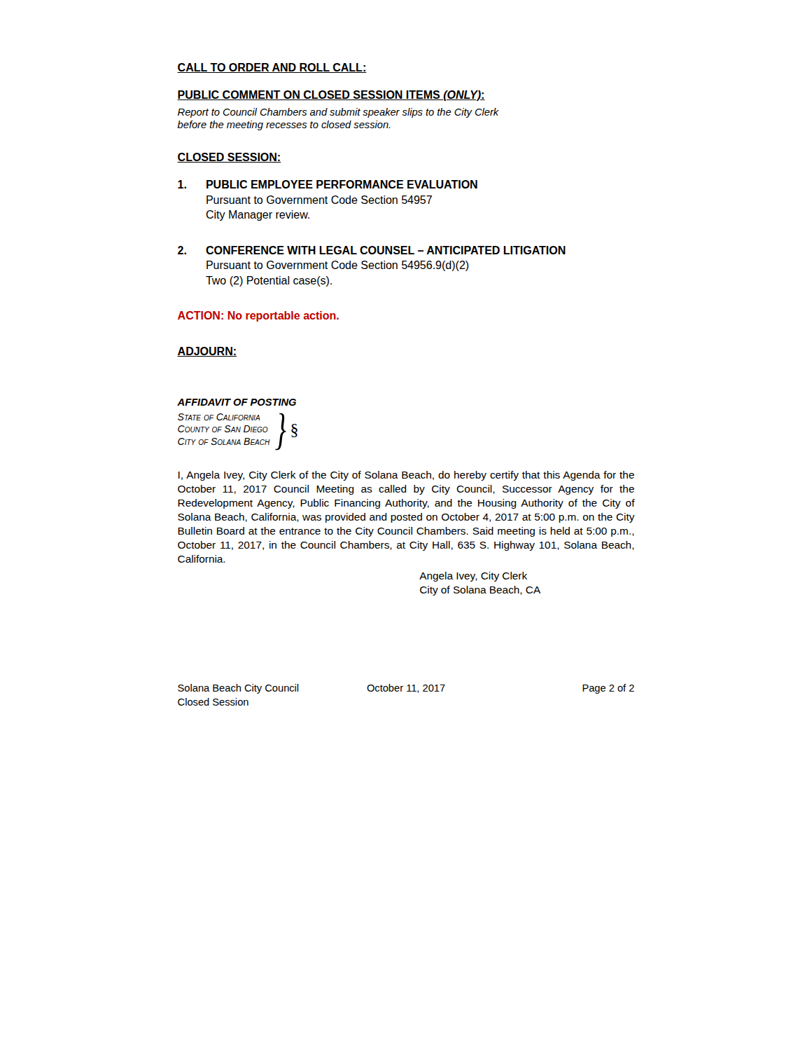CALL TO ORDER AND ROLL CALL:
PUBLIC COMMENT ON CLOSED SESSION ITEMS (ONLY):
Report to Council Chambers and submit speaker slips to the City Clerk
before the meeting recesses to closed session.
CLOSED SESSION:
PUBLIC EMPLOYEE PERFORMANCE EVALUATION Pursuant to Government Code Section 54957 City Manager review.
CONFERENCE WITH LEGAL COUNSEL – ANTICIPATED LITIGATION Pursuant to Government Code Section 54956.9(d)(2) Two (2) Potential case(s).
ACTION: No reportable action.
ADJOURN:
AFFIDAVIT OF POSTING
State of California
County of San Diego
City of Solana Beach }§
I, Angela Ivey, City Clerk of the City of Solana Beach, do hereby certify that this Agenda for the October 11, 2017 Council Meeting as called by City Council, Successor Agency for the Redevelopment Agency, Public Financing Authority, and the Housing Authority of the City of Solana Beach, California, was provided and posted on October 4, 2017 at 5:00 p.m. on the City Bulletin Board at the entrance to the City Council Chambers. Said meeting is held at 5:00 p.m., October 11, 2017, in the Council Chambers, at City Hall, 635 S. Highway 101, Solana Beach, California.
Angela Ivey, City Clerk
City of Solana Beach, CA
Solana Beach City Council Closed Session October 11, 2017 Page 2 of 2